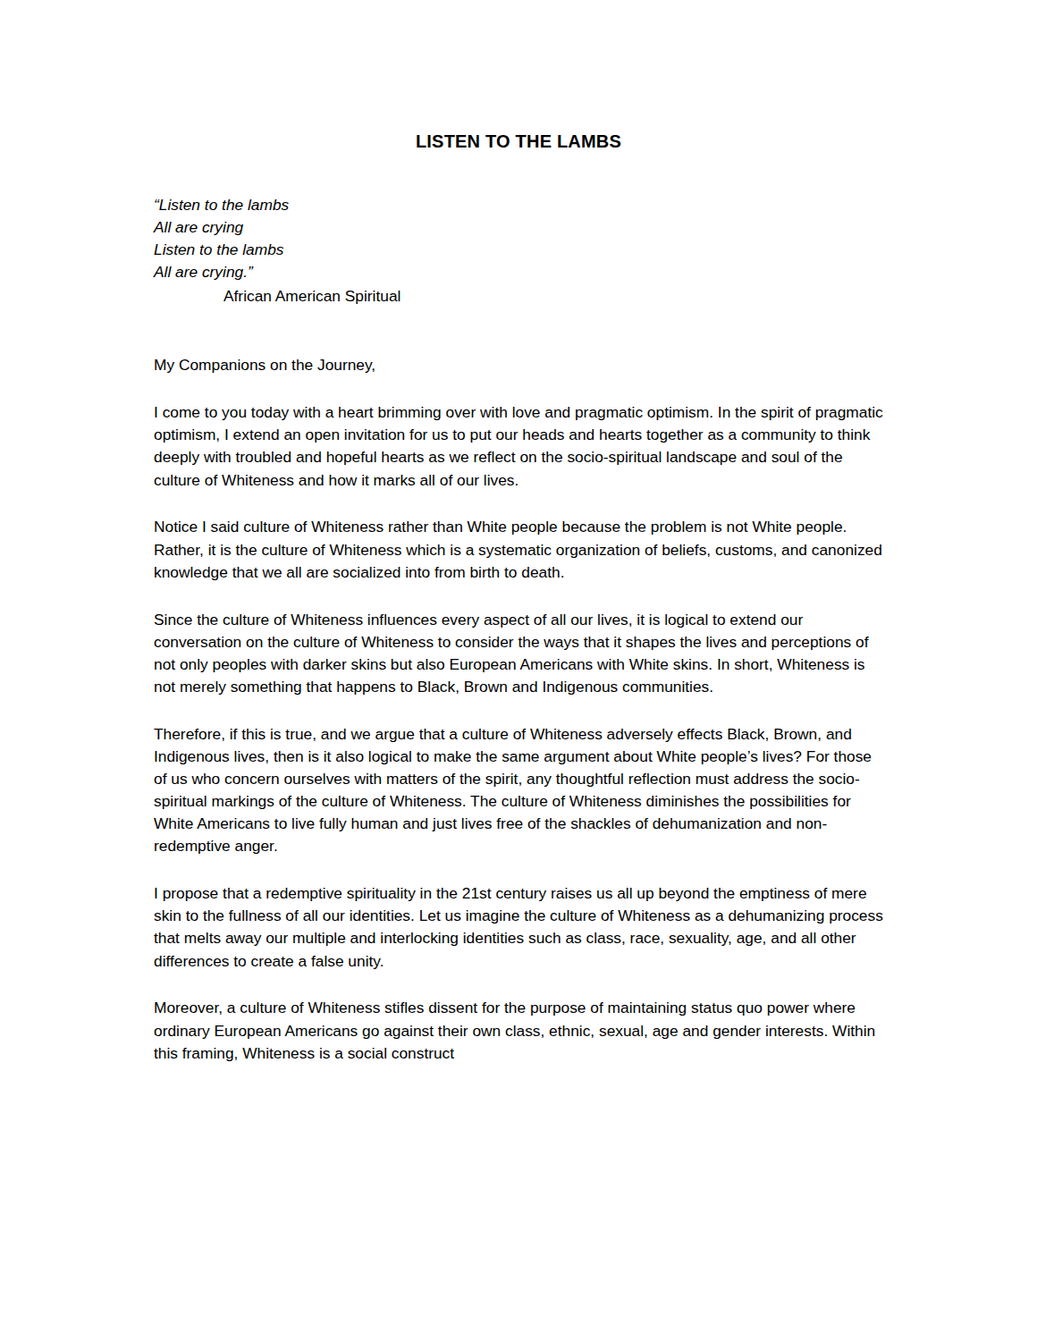LISTEN TO THE LAMBS
“Listen to the lambs
All are crying
Listen to the lambs
All are crying.”
African American Spiritual
My Companions on the Journey,
I come to you today with a heart brimming over with love and pragmatic optimism. In the spirit of pragmatic optimism, I extend an open invitation for us to put our heads and hearts together as a community to think deeply with troubled and hopeful hearts as we reflect on the socio-spiritual landscape and soul of the culture of Whiteness and how it marks all of our lives.
Notice I said culture of Whiteness rather than White people because the problem is not White people. Rather, it is the culture of Whiteness which is a systematic organization of beliefs, customs, and canonized knowledge that we all are socialized into from birth to death.
Since the culture of Whiteness influences every aspect of all our lives, it is logical to extend our conversation on the culture of Whiteness to consider the ways that it shapes the lives and perceptions of not only peoples with darker skins but also European Americans with White skins. In short, Whiteness is not merely something that happens to Black, Brown and Indigenous communities.
Therefore, if this is true, and we argue that a culture of Whiteness adversely effects Black, Brown, and Indigenous lives, then is it also logical to make the same argument about White people’s lives? For those of us who concern ourselves with matters of the spirit, any thoughtful reflection must address the socio-spiritual markings of the culture of Whiteness. The culture of Whiteness diminishes the possibilities for White Americans to live fully human and just lives free of the shackles of dehumanization and non-redemptive anger.
I propose that a redemptive spirituality in the 21st century raises us all up beyond the emptiness of mere skin to the fullness of all our identities. Let us imagine the culture of Whiteness as a dehumanizing process that melts away our multiple and interlocking identities such as class, race, sexuality, age, and all other differences to create a false unity.
Moreover, a culture of Whiteness stifles dissent for the purpose of maintaining status quo power where ordinary European Americans go against their own class, ethnic, sexual, age and gender interests. Within this framing, Whiteness is a social construct